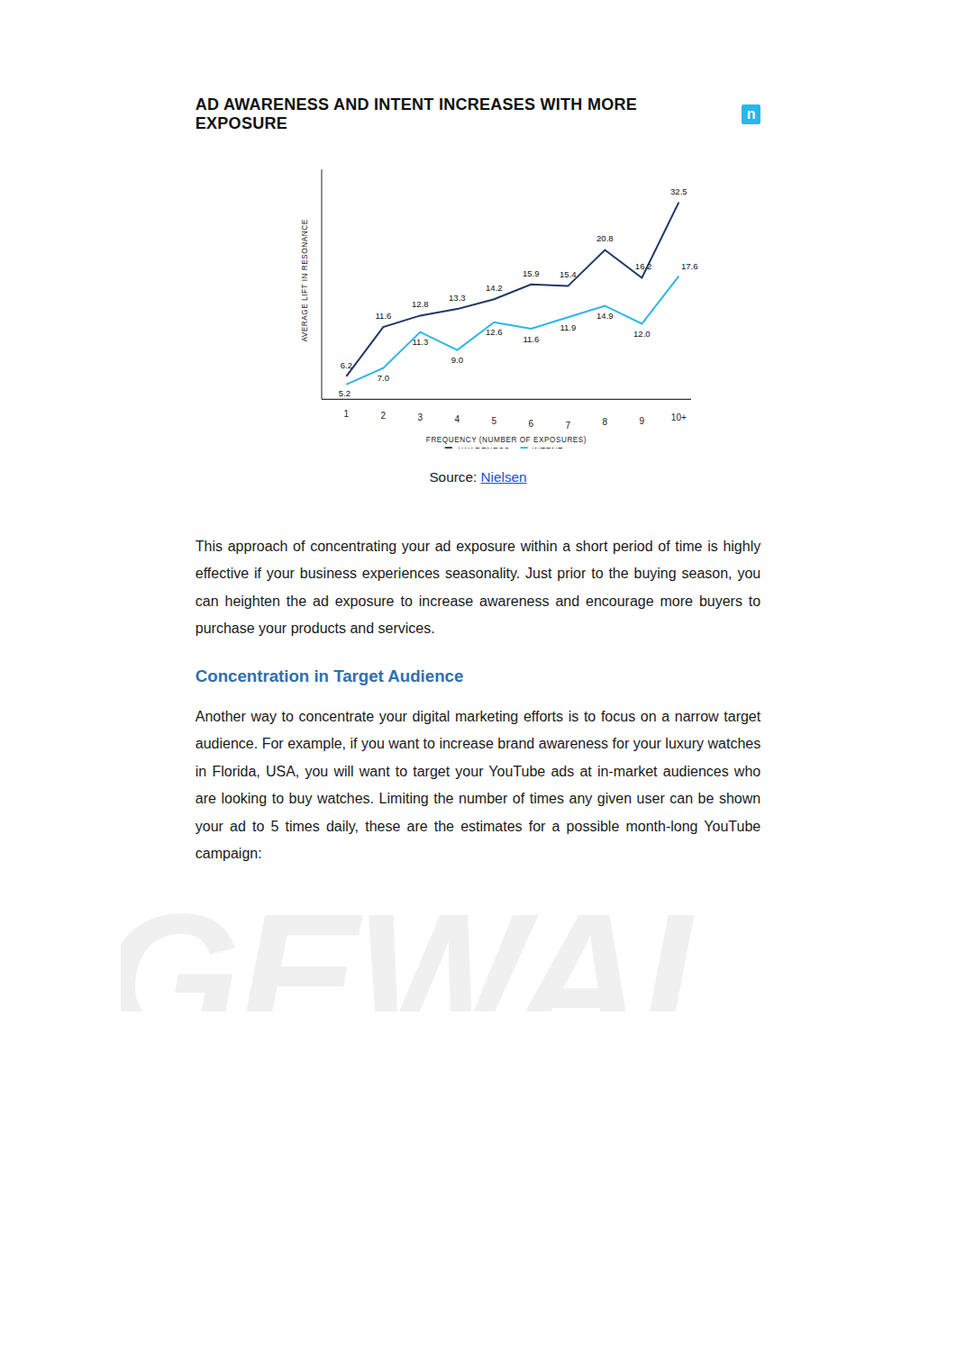GEWAI
Ad awareness and intent increases with more exposure
n
Average lift in resonance 1 2 3 4 5 6 7 8 9 10+ Frequency (number of exposures) 6.2 11.6 12.8 13.3 14.2 15.9 15.4 20.8 16.2 32.5 5.2 7.0 11.3 9.0 12.6 11.6 11.9 14.9 12.0 17.6 Awareness Intent
Source: Nielsen
This approach of concentrating your ad exposure within a short period of time is highly effective if your business experiences seasonality. Just prior to the buying season, you can heighten the ad exposure to increase awareness and encourage more buyers to purchase your products and services.
Concentration in Target Audience
Another way to concentrate your digital marketing efforts is to focus on a narrow target audience. For example, if you want to increase brand awareness for your luxury watches in Florida, USA, you will want to target your YouTube ads at in-market audiences who are looking to buy watches. Limiting the number of times any given user can be shown your ad to 5 times daily, these are the estimates for a possible month-long YouTube campaign: